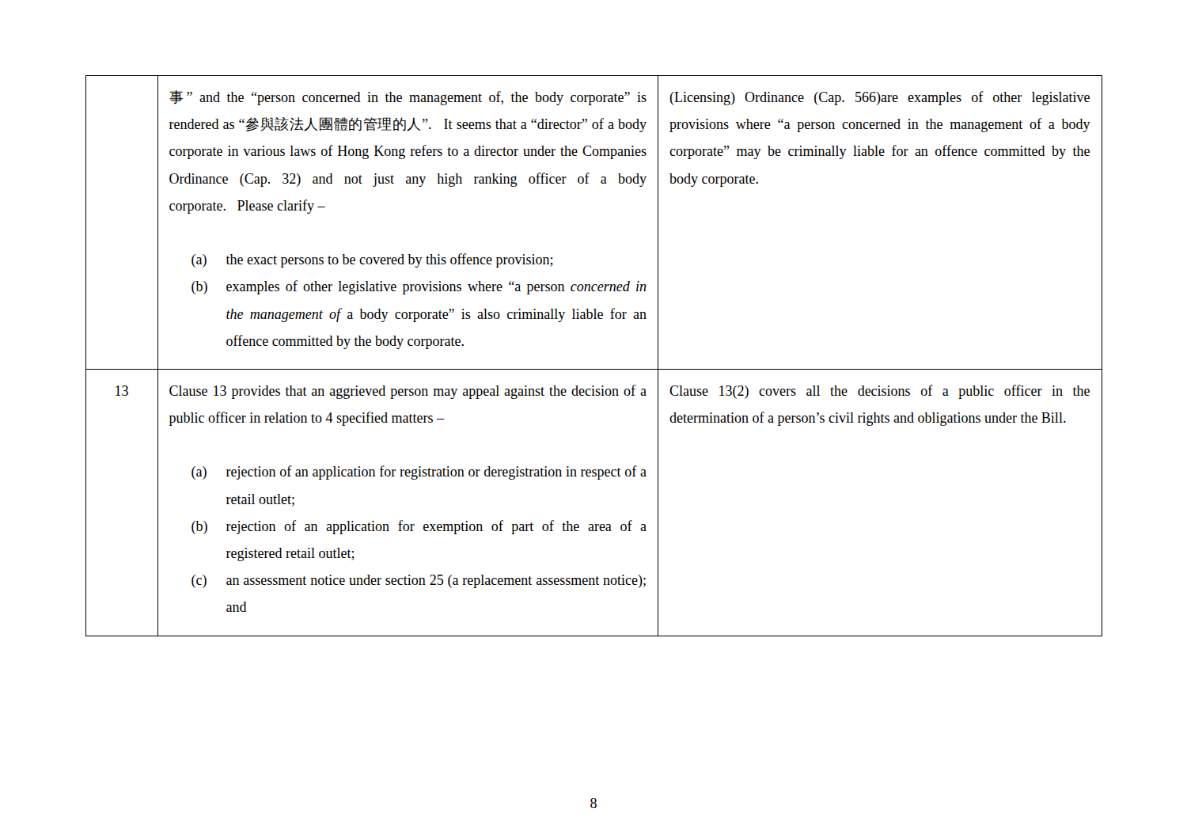| | 事 ” and the “person concerned in the management of, the body corporate” is rendered as “ 參與該法人團體的管理的人 ”. It seems that a “director” of a body corporate in various laws of Hong Kong refers to a director under the Companies Ordinance (Cap. 32) and not just any high ranking officer of a body corporate. Please clarify – (a) the exact persons to be covered by this offence provision; (b) examples of other legislative provisions where “a person concerned in the management of a body corporate” is also criminally liable for an offence committed by the body corporate. | (Licensing) Ordinance (Cap. 566)are examples of other legislative provisions where “a person concerned in the management of a body corporate” may be criminally liable for an offence committed by the body corporate. |
| 13 | Clause 13 provides that an aggrieved person may appeal against the decision of a public officer in relation to 4 specified matters – (a) rejection of an application for registration or deregistration in respect of a retail outlet; (b) rejection of an application for exemption of part of the area of a registered retail outlet; (c) an assessment notice under section 25 (a replacement assessment notice); and | Clause 13(2) covers all the decisions of a public officer in the determination of a person’s civil rights and obligations under the Bill. |
8